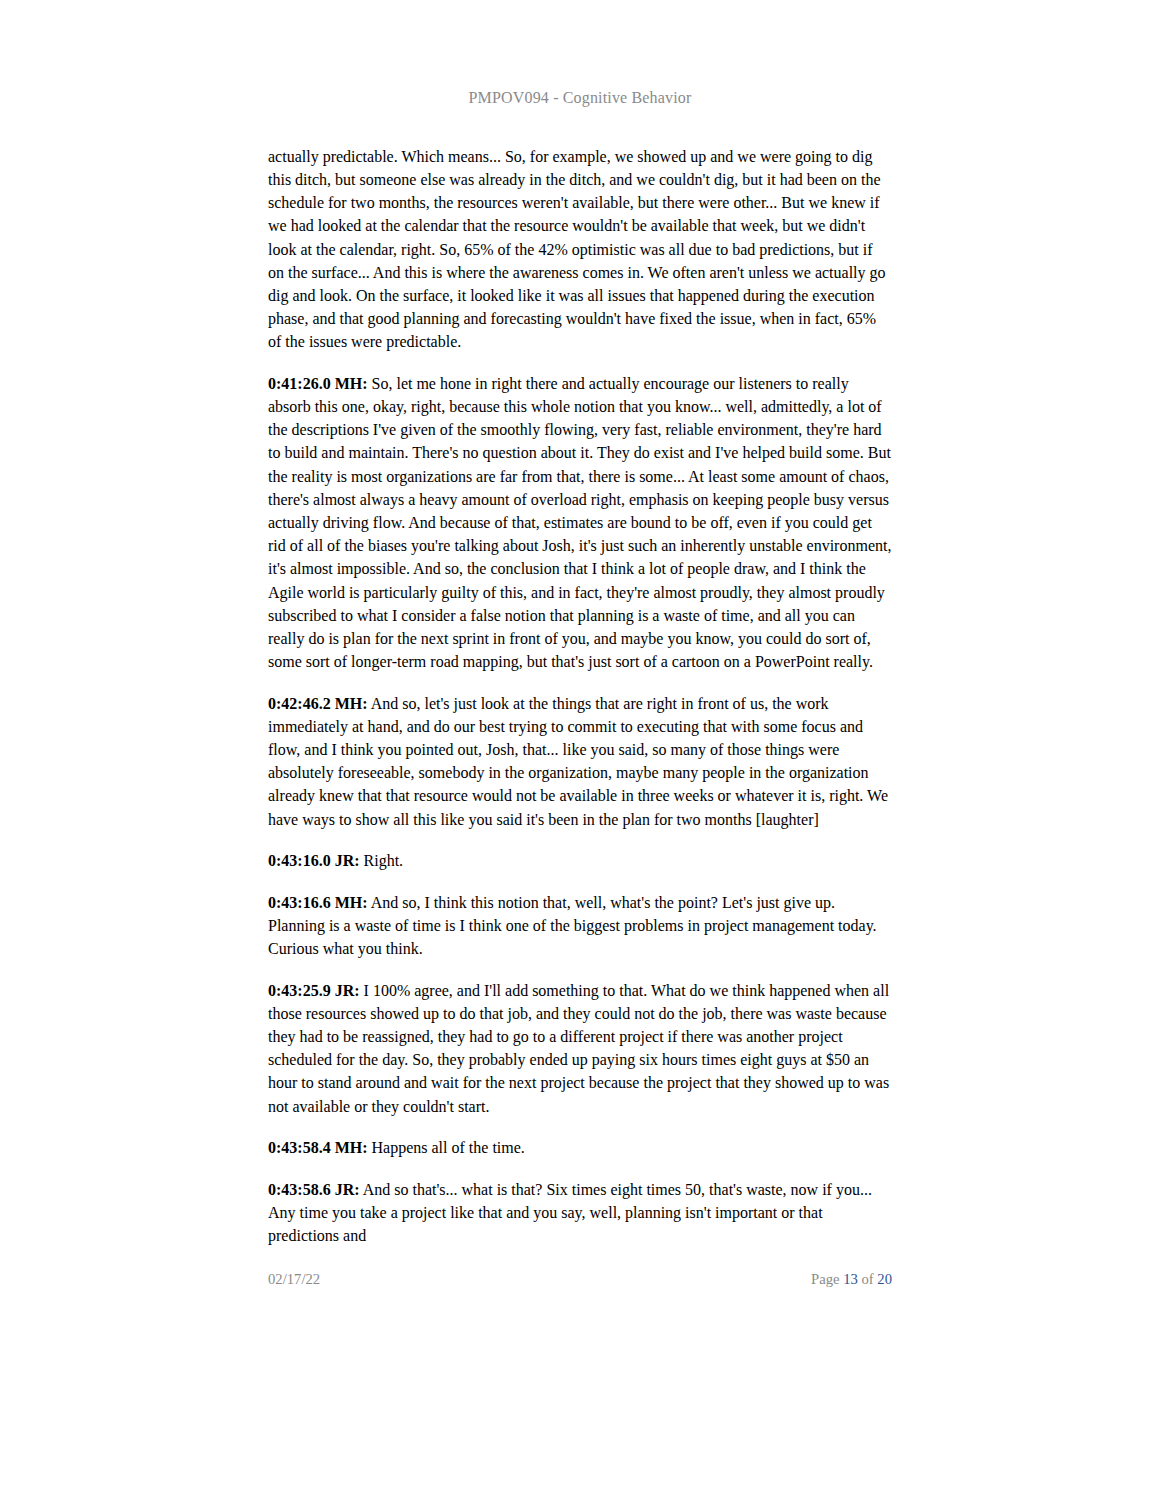PMPOV094 - Cognitive Behavior
actually predictable. Which means... So, for example, we showed up and we were going to dig this ditch, but someone else was already in the ditch, and we couldn't dig, but it had been on the schedule for two months, the resources weren't available, but there were other... But we knew if we had looked at the calendar that the resource wouldn't be available that week, but we didn't look at the calendar, right. So, 65% of the 42% optimistic was all due to bad predictions, but if on the surface... And this is where the awareness comes in. We often aren't unless we actually go dig and look. On the surface, it looked like it was all issues that happened during the execution phase, and that good planning and forecasting wouldn't have fixed the issue, when in fact, 65% of the issues were predictable.
0:41:26.0 MH: So, let me hone in right there and actually encourage our listeners to really absorb this one, okay, right, because this whole notion that you know... well, admittedly, a lot of the descriptions I've given of the smoothly flowing, very fast, reliable environment, they're hard to build and maintain. There's no question about it. They do exist and I've helped build some. But the reality is most organizations are far from that, there is some... At least some amount of chaos, there's almost always a heavy amount of overload right, emphasis on keeping people busy versus actually driving flow. And because of that, estimates are bound to be off, even if you could get rid of all of the biases you're talking about Josh, it's just such an inherently unstable environment, it's almost impossible. And so, the conclusion that I think a lot of people draw, and I think the Agile world is particularly guilty of this, and in fact, they're almost proudly, they almost proudly subscribed to what I consider a false notion that planning is a waste of time, and all you can really do is plan for the next sprint in front of you, and maybe you know, you could do sort of, some sort of longer-term road mapping, but that's just sort of a cartoon on a PowerPoint really.
0:42:46.2 MH: And so, let's just look at the things that are right in front of us, the work immediately at hand, and do our best trying to commit to executing that with some focus and flow, and I think you pointed out, Josh, that... like you said, so many of those things were absolutely foreseeable, somebody in the organization, maybe many people in the organization already knew that that resource would not be available in three weeks or whatever it is, right. We have ways to show all this like you said it's been in the plan for two months [laughter]
0:43:16.0 JR: Right.
0:43:16.6 MH: And so, I think this notion that, well, what's the point? Let's just give up. Planning is a waste of time is I think one of the biggest problems in project management today. Curious what you think.
0:43:25.9 JR: I 100% agree, and I'll add something to that. What do we think happened when all those resources showed up to do that job, and they could not do the job, there was waste because they had to be reassigned, they had to go to a different project if there was another project scheduled for the day. So, they probably ended up paying six hours times eight guys at $50 an hour to stand around and wait for the next project because the project that they showed up to was not available or they couldn't start.
0:43:58.4 MH: Happens all of the time.
0:43:58.6 JR: And so that's... what is that? Six times eight times 50, that's waste, now if you... Any time you take a project like that and you say, well, planning isn't important or that predictions and
02/17/22 Page 13 of 20